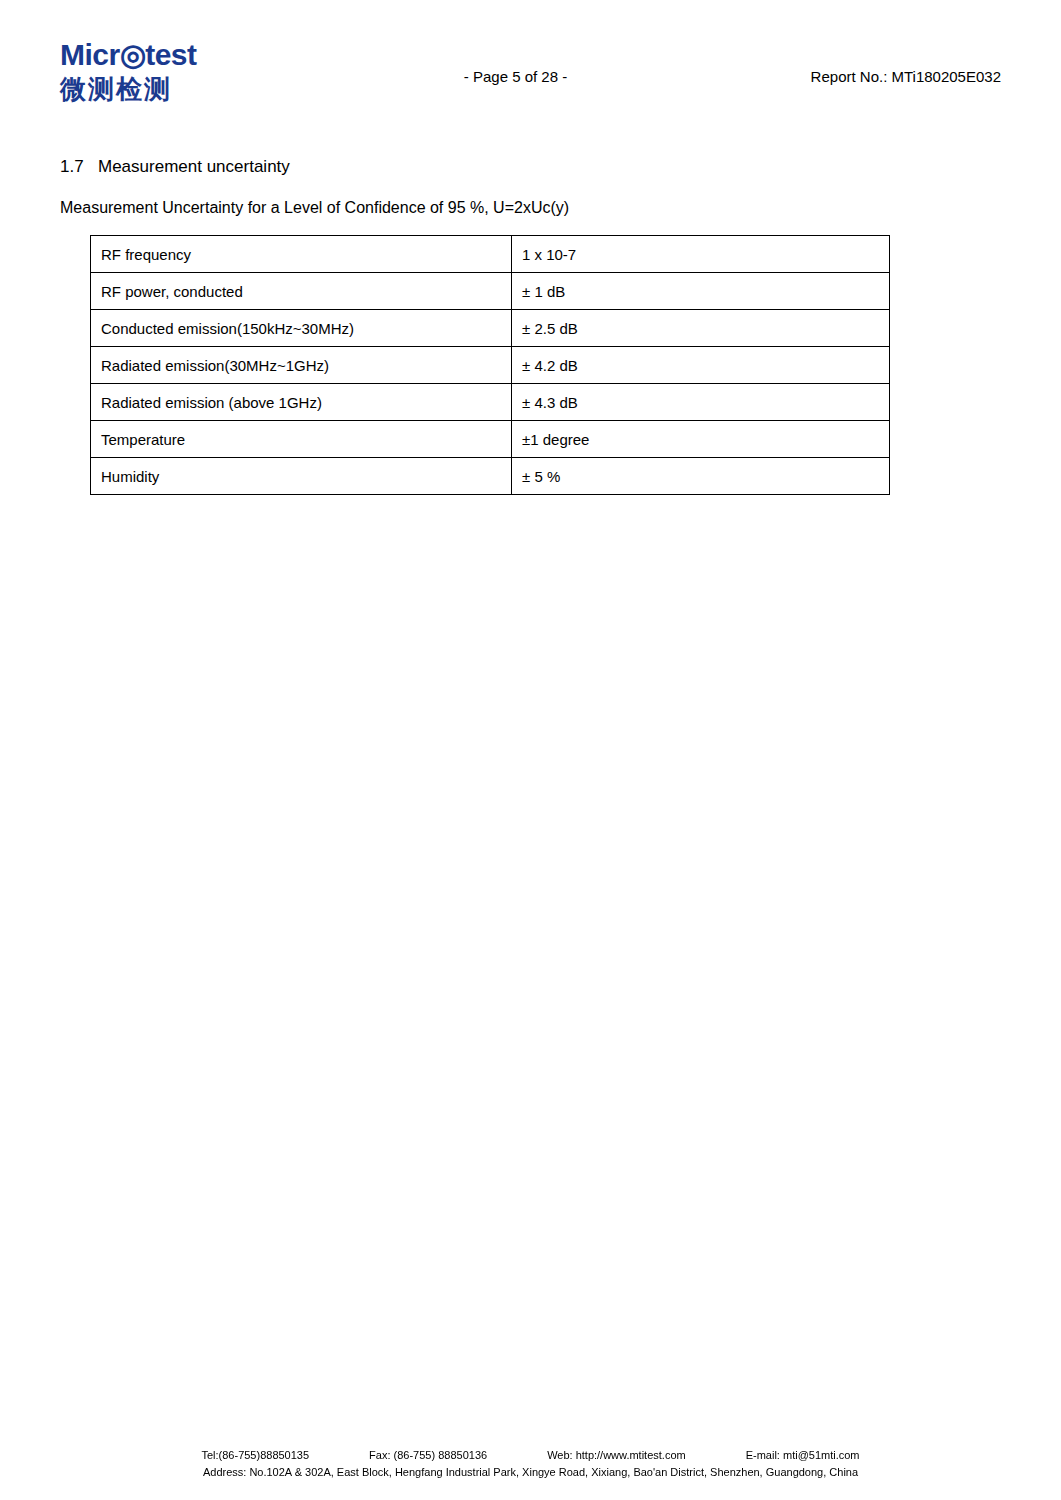Micr◎test
微测检测
- Page 5 of 28 -
Report No.: MTi180205E032
1.7 Measurement uncertainty
Measurement Uncertainty for a Level of Confidence of 95 %, U=2xUc(y)
| RF frequency | 1 x 10-7 |
| RF power, conducted | ± 1 dB |
| Conducted emission(150kHz~30MHz) | ± 2.5 dB |
| Radiated emission(30MHz~1GHz) | ± 4.2 dB |
| Radiated emission (above 1GHz) | ± 4.3 dB |
| Temperature | ±1 degree |
| Humidity | ± 5 % |
Tel:(86-755)88850135 Fax: (86-755) 88850136 Web: http://www.mtitest.com E-mail: mti@51mti.com
Address: No.102A & 302A, East Block, Hengfang Industrial Park, Xingye Road, Xixiang, Bao'an District, Shenzhen, Guangdong, China